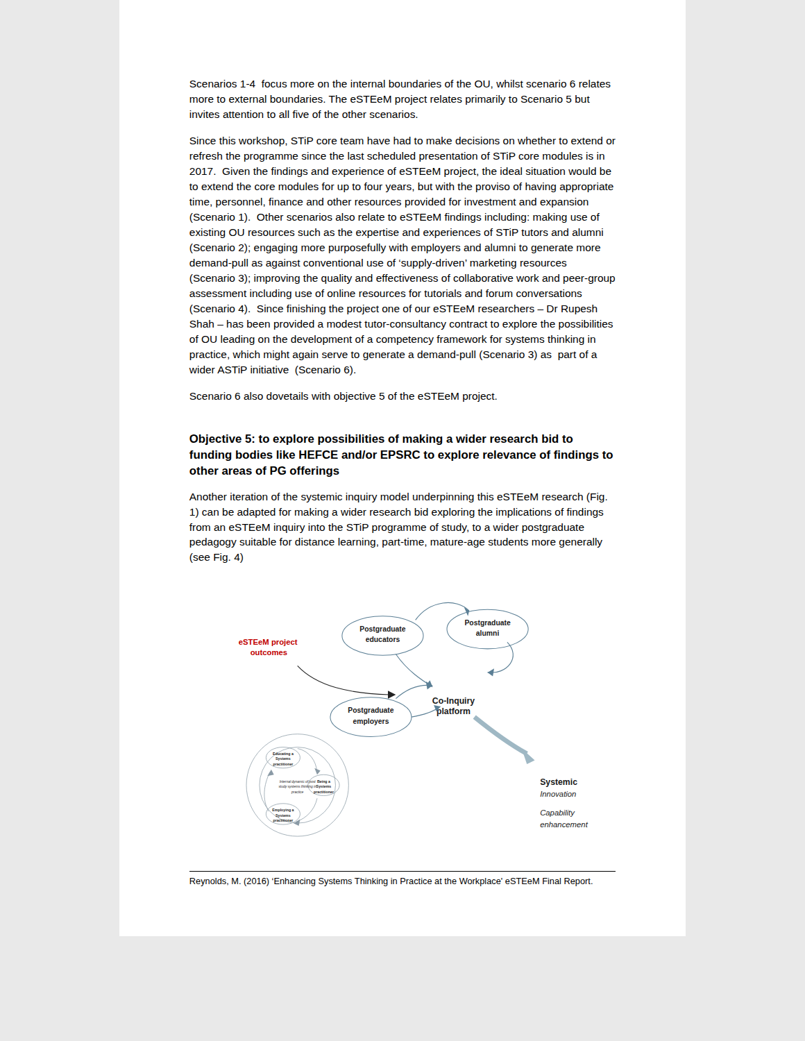Scenarios 1-4 focus more on the internal boundaries of the OU, whilst scenario 6 relates more to external boundaries. The eSTEeM project relates primarily to Scenario 5 but invites attention to all five of the other scenarios.
Since this workshop, STiP core team have had to make decisions on whether to extend or refresh the programme since the last scheduled presentation of STiP core modules is in 2017. Given the findings and experience of eSTEeM project, the ideal situation would be to extend the core modules for up to four years, but with the proviso of having appropriate time, personnel, finance and other resources provided for investment and expansion (Scenario 1). Other scenarios also relate to eSTEeM findings including: making use of existing OU resources such as the expertise and experiences of STiP tutors and alumni (Scenario 2); engaging more purposefully with employers and alumni to generate more demand-pull as against conventional use of ‘supply-driven’ marketing resources (Scenario 3); improving the quality and effectiveness of collaborative work and peer-group assessment including use of online resources for tutorials and forum conversations (Scenario 4). Since finishing the project one of our eSTEeM researchers – Dr Rupesh Shah – has been provided a modest tutor-consultancy contract to explore the possibilities of OU leading on the development of a competency framework for systems thinking in practice, which might again serve to generate a demand-pull (Scenario 3) as part of a wider ASTiP initiative (Scenario 6).
Scenario 6 also dovetails with objective 5 of the eSTEeM project.
Objective 5: to explore possibilities of making a wider research bid to funding bodies like HEFCE and/or EPSRC to explore relevance of findings to other areas of PG offerings
Another iteration of the systemic inquiry model underpinning this eSTEeM research (Fig. 1) can be adapted for making a wider research bid exploring the implications of findings from an eSTEeM inquiry into the STiP programme of study, to a wider postgraduate pedagogy suitable for distance learning, part-time, mature-age students more generally (see Fig. 4)
Postgraduate educators Postgraduate alumni Postgraduate employers Co-Inquiry platform eSTEeM project outcomes Educating a Systems practitioner Being a Systems practitioner Employing a Systems practitioner Internal dynamic of post study systems thinking in practice Systemic Innovation Capability enhancement
Reynolds, M. (2016) ‘Enhancing Systems Thinking in Practice at the Workplace' eSTEeM Final Report.